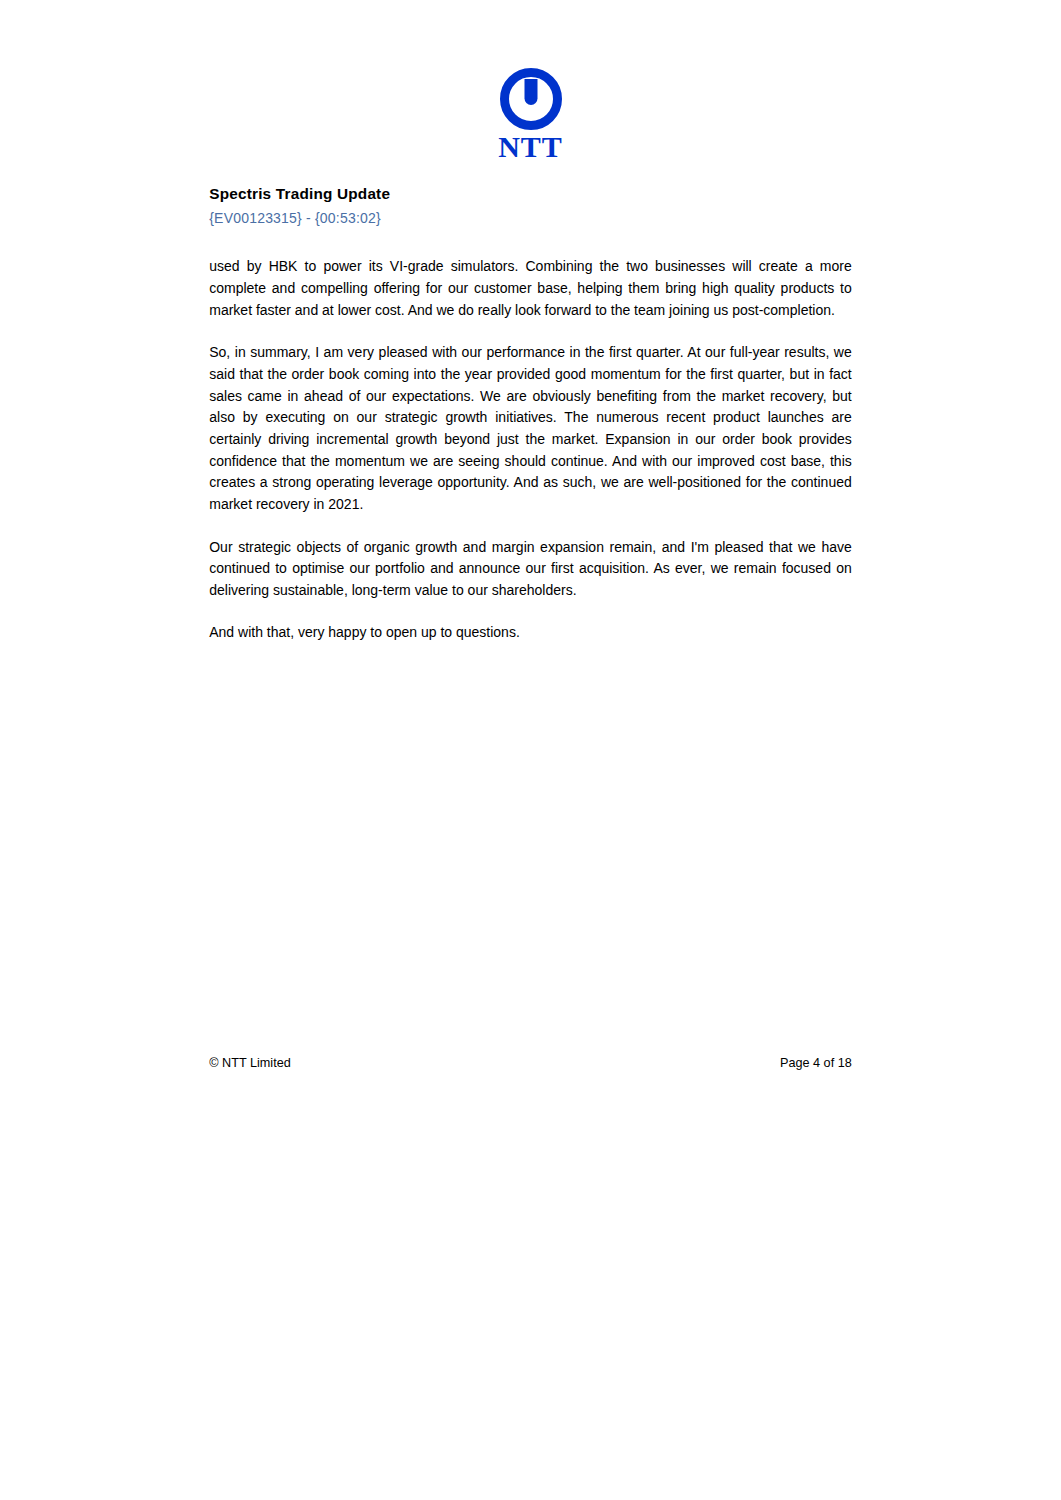NTT
Spectris Trading Update
{EV00123315} - {00:53:02}
used by HBK to power its VI-grade simulators. Combining the two businesses will create a more complete and compelling offering for our customer base, helping them bring high quality products to market faster and at lower cost. And we do really look forward to the team joining us post-completion.
So, in summary, I am very pleased with our performance in the first quarter. At our full-year results, we said that the order book coming into the year provided good momentum for the first quarter, but in fact sales came in ahead of our expectations. We are obviously benefiting from the market recovery, but also by executing on our strategic growth initiatives. The numerous recent product launches are certainly driving incremental growth beyond just the market. Expansion in our order book provides confidence that the momentum we are seeing should continue. And with our improved cost base, this creates a strong operating leverage opportunity. And as such, we are well-positioned for the continued market recovery in 2021.
Our strategic objects of organic growth and margin expansion remain, and I'm pleased that we have continued to optimise our portfolio and announce our first acquisition. As ever, we remain focused on delivering sustainable, long-term value to our shareholders.
And with that, very happy to open up to questions.
© NTT Limited Page 4 of 18